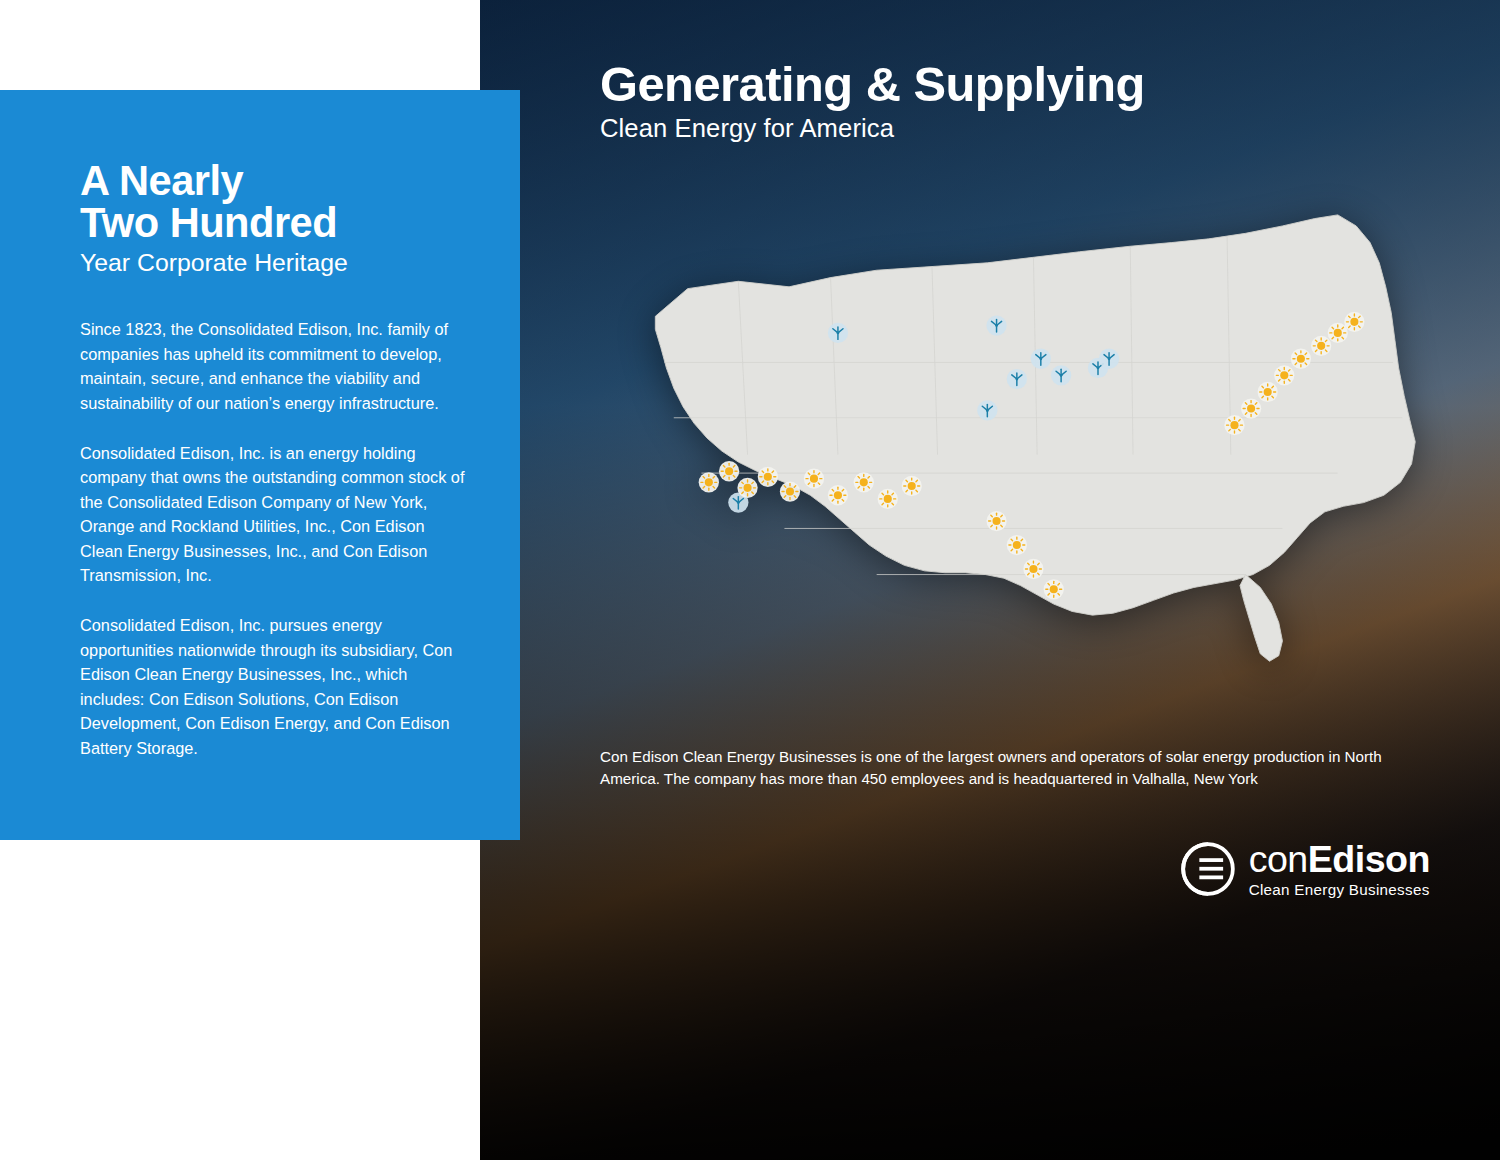Generating & Supplying
Clean Energy for America
Con Edison Clean Energy Businesses is one of the largest owners and operators of solar energy production in North America. The company has more than 450 employees and is headquartered in Valhalla, New York
con Edison Clean Energy Businesses
A Nearly
Two Hundred Year Corporate Heritage
Since 1823, the Consolidated Edison, Inc. family of companies has upheld its commitment to develop, maintain, secure, and enhance the viability and sustainability of our nation’s energy infrastructure.
Consolidated Edison, Inc. is an energy holding company that owns the outstanding common stock of the Consolidated Edison Company of New York, Orange and Rockland Utilities, Inc., Con Edison Clean Energy Businesses, Inc., and Con Edison Transmission, Inc.
Consolidated Edison, Inc. pursues energy opportunities nationwide through its subsidiary, Con Edison Clean Energy Businesses, Inc., which includes: Con Edison Solutions, Con Edison Development, Con Edison Energy, and Con Edison Battery Storage.